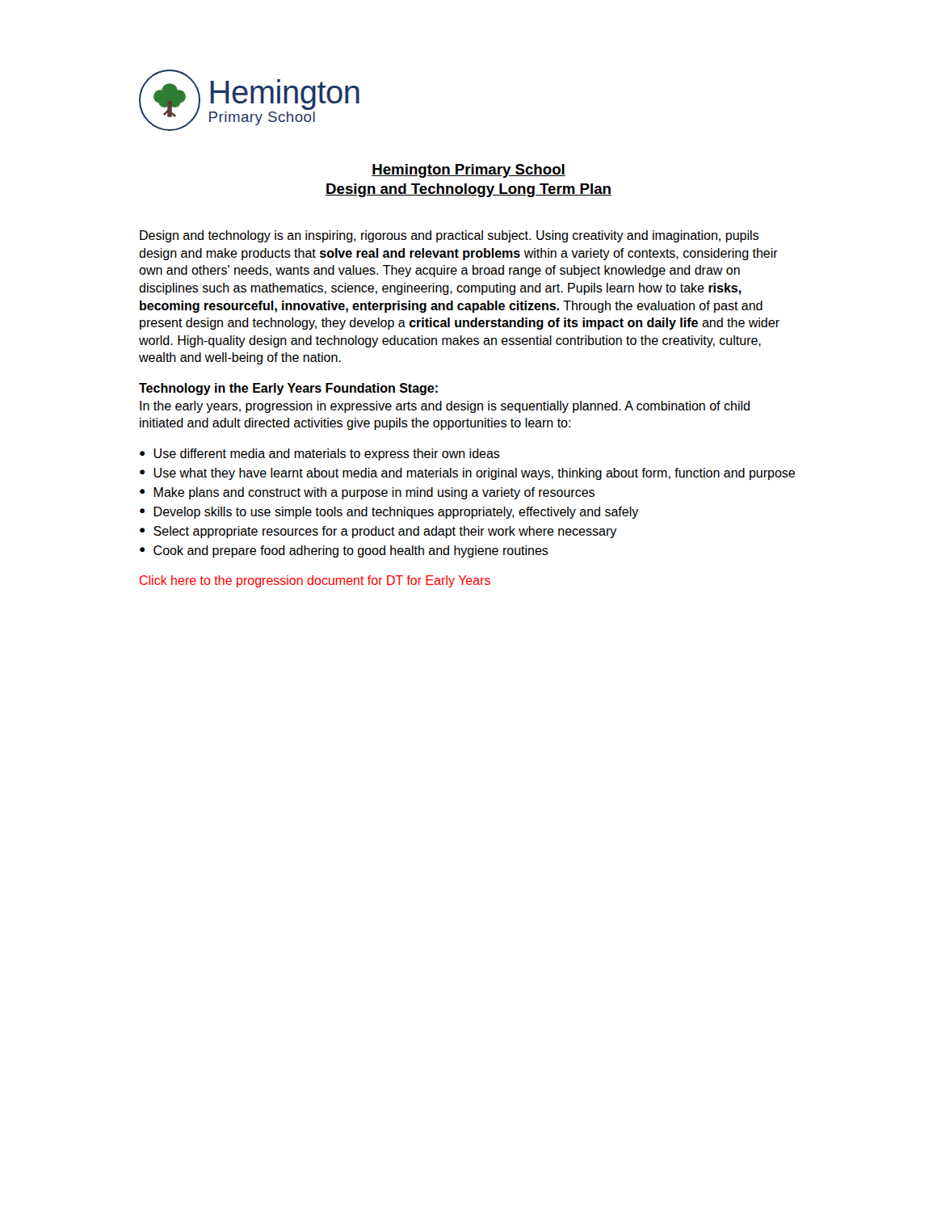Hemington
Primary School
Hemington Primary School Design and Technology Long Term Plan
Design and technology is an inspiring, rigorous and practical subject. Using creativity and imagination, pupils design and make products that solve real and relevant problems within a variety of contexts, considering their own and others' needs, wants and values. They acquire a broad range of subject knowledge and draw on disciplines such as mathematics, science, engineering, computing and art. Pupils learn how to take risks, becoming resourceful, innovative, enterprising and capable citizens. Through the evaluation of past and present design and technology, they develop a critical understanding of its impact on daily life and the wider world. High-quality design and technology education makes an essential contribution to the creativity, culture, wealth and well-being of the nation.
Technology in the Early Years Foundation Stage:
In the early years, progression in expressive arts and design is sequentially planned. A combination of child initiated and adult directed activities give pupils the opportunities to learn to:
Use different media and materials to express their own ideas
Use what they have learnt about media and materials in original ways, thinking about form, function and purpose
Make plans and construct with a purpose in mind using a variety of resources
Develop skills to use simple tools and techniques appropriately, effectively and safely
Select appropriate resources for a product and adapt their work where necessary
Cook and prepare food adhering to good health and hygiene routines
Click here to the progression document for DT for Early Years